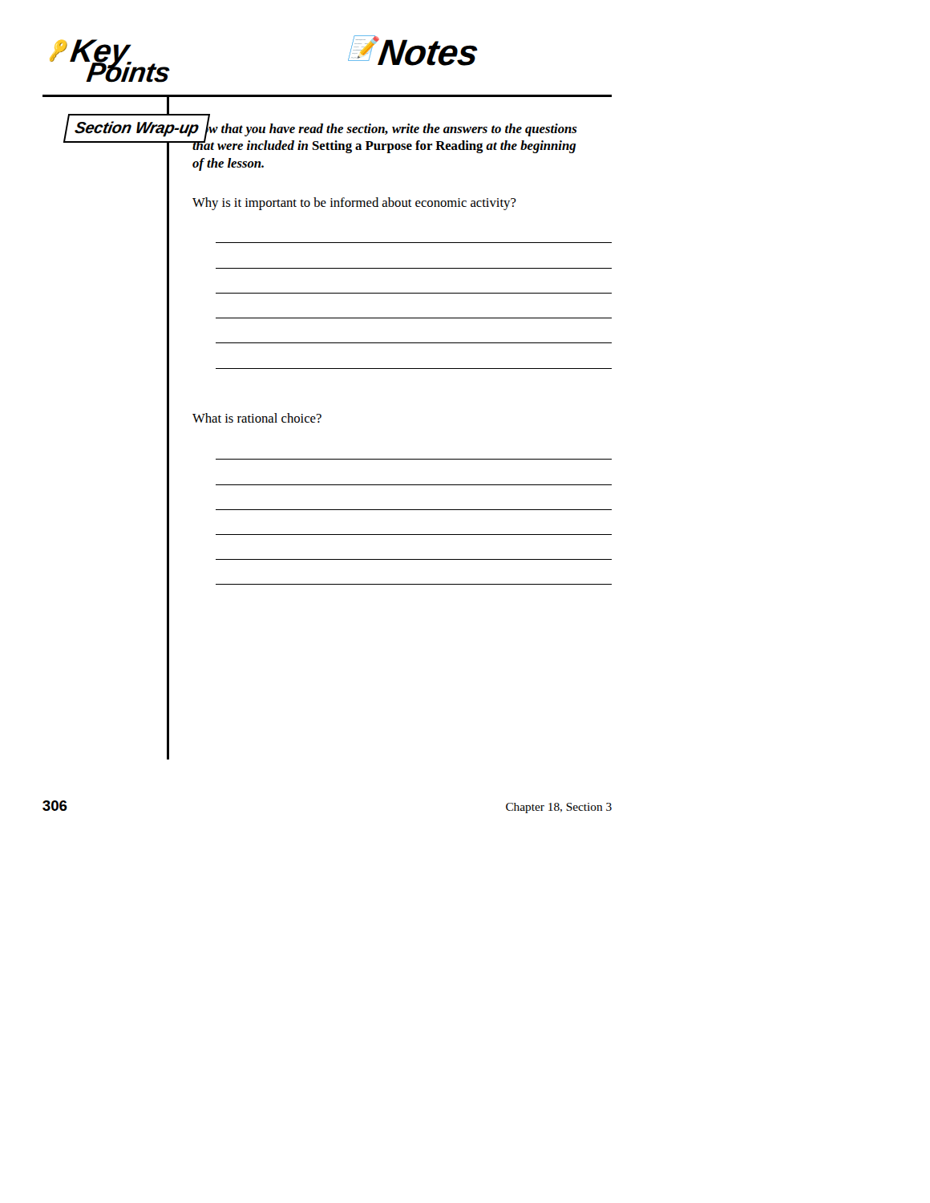Key Points
Notes
Section Wrap-up
Now that you have read the section, write the answers to the questions that were included in Setting a Purpose for Reading at the beginning of the lesson.
Why is it important to be informed about economic activity?
What is rational choice?
306 Chapter 18, Section 3